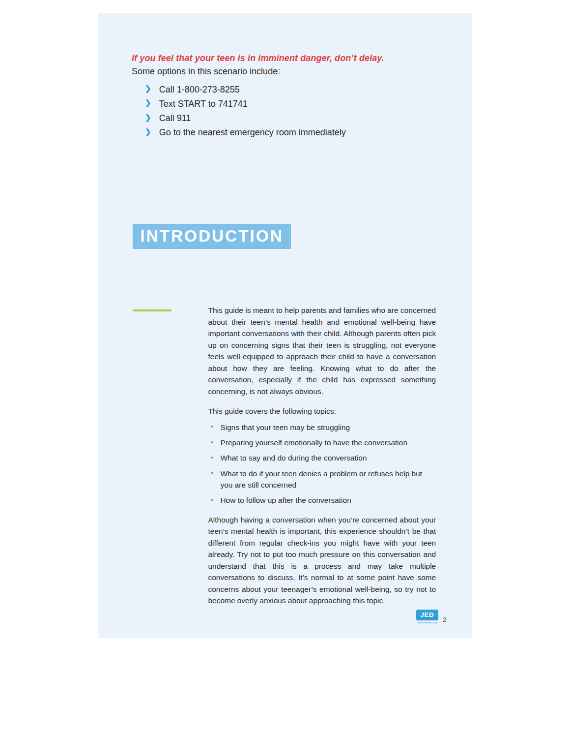If you feel that your teen is in imminent danger, don’t delay.
Some options in this scenario include:
Call 1-800-273-8255
Text START to 741741
Call 911
Go to the nearest emergency room immediately
INTRODUCTION
This guide is meant to help parents and families who are concerned about their teen’s mental health and emotional well-being have important conversations with their child. Although parents often pick up on concerning signs that their teen is struggling, not everyone feels well-equipped to approach their child to have a conversation about how they are feeling. Knowing what to do after the conversation, especially if the child has expressed something concerning, is not always obvious.
This guide covers the following topics:
Signs that your teen may be struggling
Preparing yourself emotionally to have the conversation
What to say and do during the conversation
What to do if your teen denies a problem or refuses help but
you are still concerned
How to follow up after the conversation
Although having a conversation when you’re concerned about your teen’s mental health is important, this experience shouldn’t be that different from regular check-ins you might have with your teen already. Try not to put too much pressure on this conversation and understand that this is a process and may take multiple conversations to discuss. It’s normal to at some point have some concerns about your teenager’s emotional well-being, so try not to become overly anxious about approaching this topic.
JED
jedfoundation.org
2